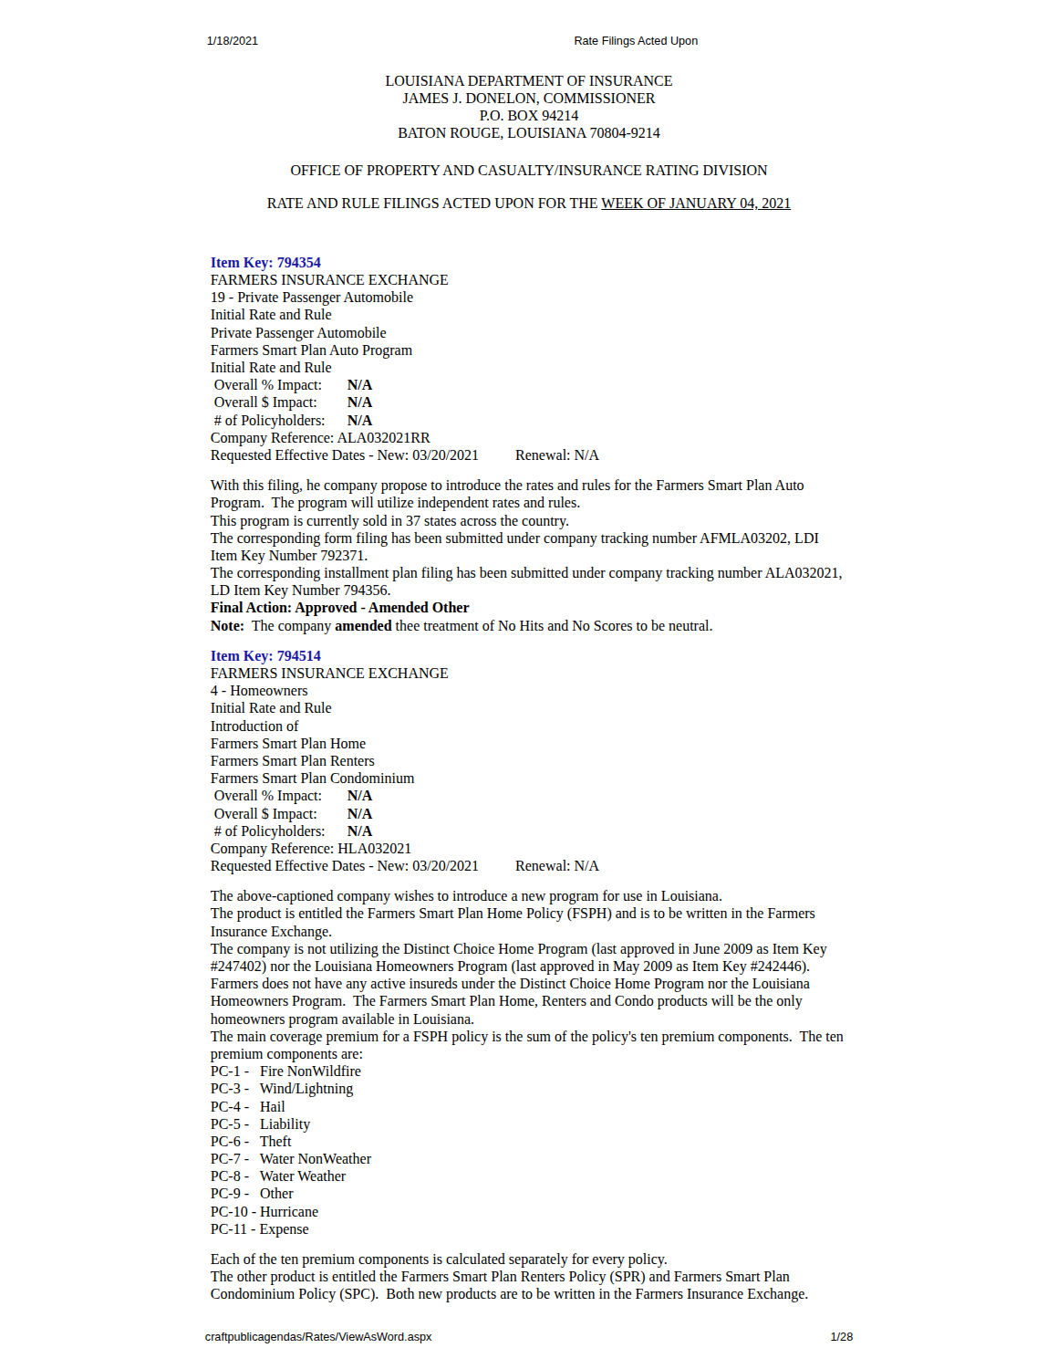1/18/2021
Rate Filings Acted Upon
LOUISIANA DEPARTMENT OF INSURANCE
JAMES J. DONELON, COMMISSIONER
P.O. BOX 94214
BATON ROUGE, LOUISIANA 70804-9214
OFFICE OF PROPERTY AND CASUALTY/INSURANCE RATING DIVISION
RATE AND RULE FILINGS ACTED UPON FOR THE WEEK OF JANUARY 04, 2021
Item Key: 794354
FARMERS INSURANCE EXCHANGE
19 - Private Passenger Automobile
Initial Rate and Rule
Private Passenger Automobile
Farmers Smart Plan Auto Program
Initial Rate and Rule
Overall % Impact: N/A
Overall $ Impact: N/A
# of Policyholders: N/A
Company Reference: ALA032021RR
Requested Effective Dates - New: 03/20/2021Renewal: N/A
With this filing, he company propose to introduce the rates and rules for the Farmers Smart Plan Auto
Program. The program will utilize independent rates and rules.
This program is currently sold in 37 states across the country.
The corresponding form filing has been submitted under company tracking number AFMLA03202, LDI
Item Key Number 792371.
The corresponding installment plan filing has been submitted under company tracking number ALA032021,
LD Item Key Number 794356.
Final Action: Approved - Amended Other
Note: The company amended thee treatment of No Hits and No Scores to be neutral.
Item Key: 794514
FARMERS INSURANCE EXCHANGE
4 - Homeowners
Initial Rate and Rule
Introduction of
Farmers Smart Plan Home
Farmers Smart Plan Renters
Farmers Smart Plan Condominium
Overall % Impact: N/A
Overall $ Impact: N/A
# of Policyholders: N/A
Company Reference: HLA032021
Requested Effective Dates - New: 03/20/2021Renewal: N/A
The above-captioned company wishes to introduce a new program for use in Louisiana.
The product is entitled the Farmers Smart Plan Home Policy (FSPH) and is to be written in the Farmers
Insurance Exchange.
The company is not utilizing the Distinct Choice Home Program (last approved in June 2009 as Item Key
#247402) nor the Louisiana Homeowners Program (last approved in May 2009 as Item Key #242446).
Farmers does not have any active insureds under the Distinct Choice Home Program nor the Louisiana
Homeowners Program. The Farmers Smart Plan Home, Renters and Condo products will be the only
homeowners program available in Louisiana.
The main coverage premium for a FSPH policy is the sum of the policy's ten premium components. The ten
premium components are:
PC-1 - Fire NonWildfire
PC-3 - Wind/Lightning
PC-4 - Hail
PC-5 - Liability
PC-6 - Theft
PC-7 - Water NonWeather
PC-8 - Water Weather
PC-9 - Other
PC-10 - Hurricane
PC-11 - Expense
Each of the ten premium components is calculated separately for every policy.
The other product is entitled the Farmers Smart Plan Renters Policy (SPR) and Farmers Smart Plan
Condominium Policy (SPC). Both new products are to be written in the Farmers Insurance Exchange.
craftpublicagendas/Rates/ViewAsWord.aspx
1/28